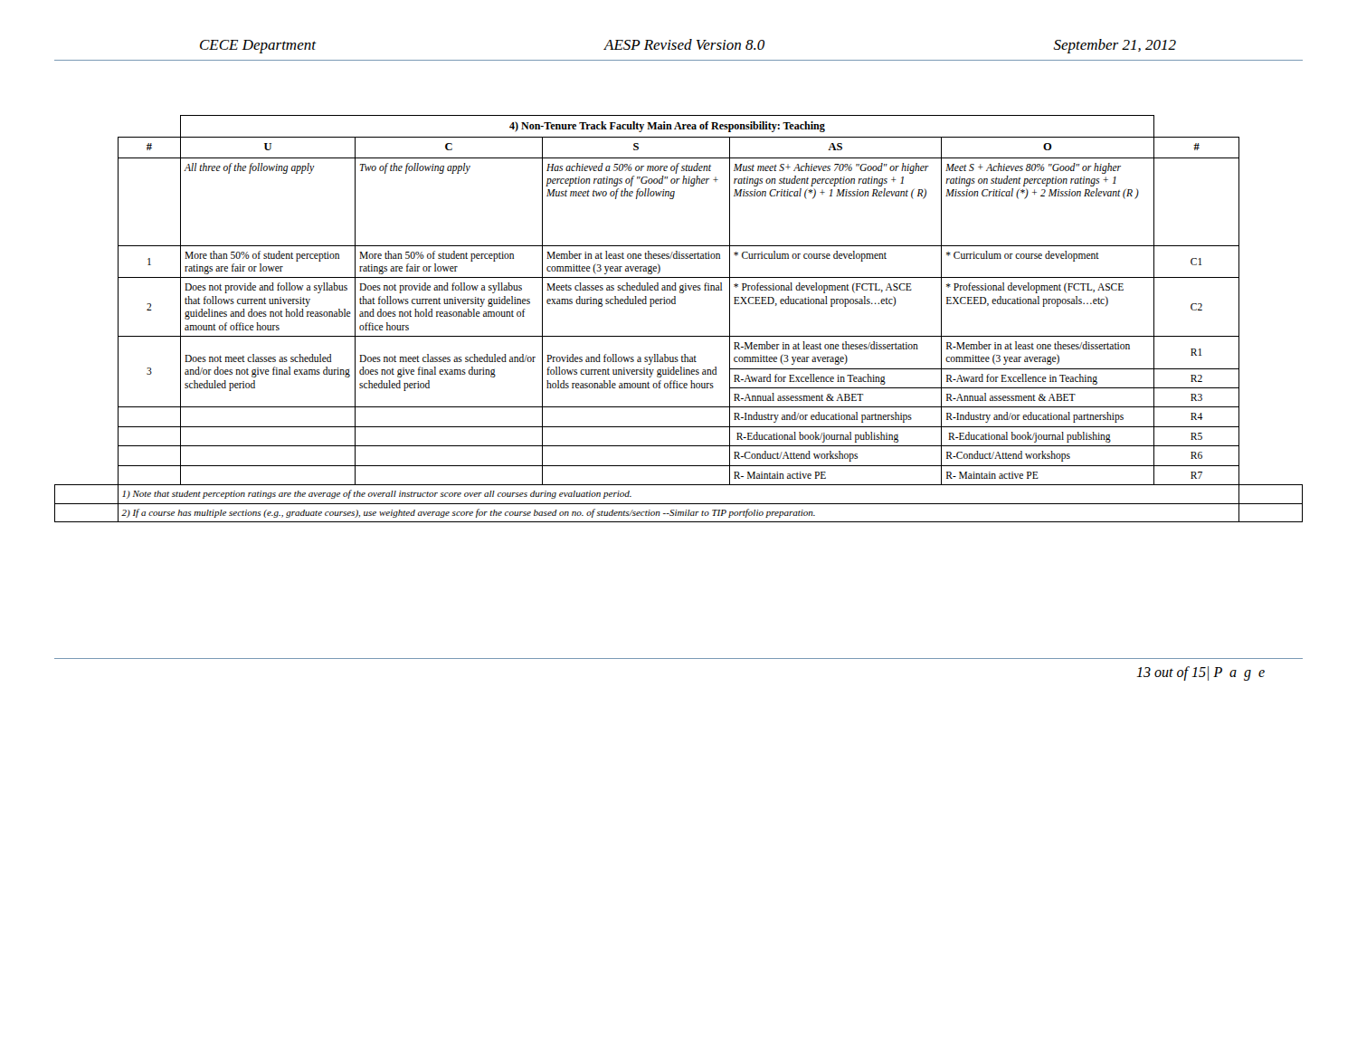CECE Department AESP Revised Version 8.0 September 21, 2012
| | | 4) Non-Tenure Track Faculty Main Area of Responsibility: Teaching | | |
| | # | U | C | S | AS | O | # | |
| | | All three of the following apply | Two of the following apply | Has achieved a 50% or more of student perception ratings of "Good" or higher + Must meet two of the following | Must meet S+ Achieves 70% "Good" or higher ratings on student perception ratings + 1 Mission Critical (*) + 1 Mission Relevant ( R) | Meet S + Achieves 80% "Good" or higher ratings on student perception ratings + 1 Mission Critical (*) + 2 Mission Relevant (R ) | | |
| | 1 | More than 50% of student perception ratings are fair or lower | More than 50% of student perception ratings are fair or lower | Member in at least one theses/dissertation committee (3 year average) | * Curriculum or course development | * Curriculum or course development | C1 | |
| | 2 | Does not provide and follow a syllabus that follows current university guidelines and does not hold reasonable amount of office hours | Does not provide and follow a syllabus that follows current university guidelines and does not hold reasonable amount of office hours | Meets classes as scheduled and gives final exams during scheduled period | * Professional development (FCTL, ASCE EXCEED, educational proposals…etc) | * Professional development (FCTL, ASCE EXCEED, educational proposals…etc) | C2 | |
| | 3 | Does not meet classes as scheduled and/or does not give final exams during scheduled period | Does not meet classes as scheduled and/or does not give final exams during scheduled period | Provides and follows a syllabus that follows current university guidelines and holds reasonable amount of office hours | R-Member in at least one theses/dissertation committee (3 year average) | R-Member in at least one theses/dissertation committee (3 year average) | R1 | |
| | R-Award for Excellence in Teaching | R-Award for Excellence in Teaching | R2 | |
| | R-Annual assessment & ABET | R-Annual assessment & ABET | R3 | |
| | | | | | R-Industry and/or educational partnerships | R-Industry and/or educational partnerships | R4 | |
| | | | | | R-Educational book/journal publishing | R-Educational book/journal publishing | R5 | |
| | | | | | R-Conduct/Attend workshops | R-Conduct/Attend workshops | R6 | |
| | | | | | R- Maintain active PE | R- Maintain active PE | R7 | |
| | 1) Note that student perception ratings are the average of the overall instructor score over all courses during evaluation period. | |
| | 2) If a course has multiple sections (e.g., graduate courses), use weighted average score for the course based on no. of students/section --Similar to TIP portfolio preparation. | |
13 out of 15| P a g e